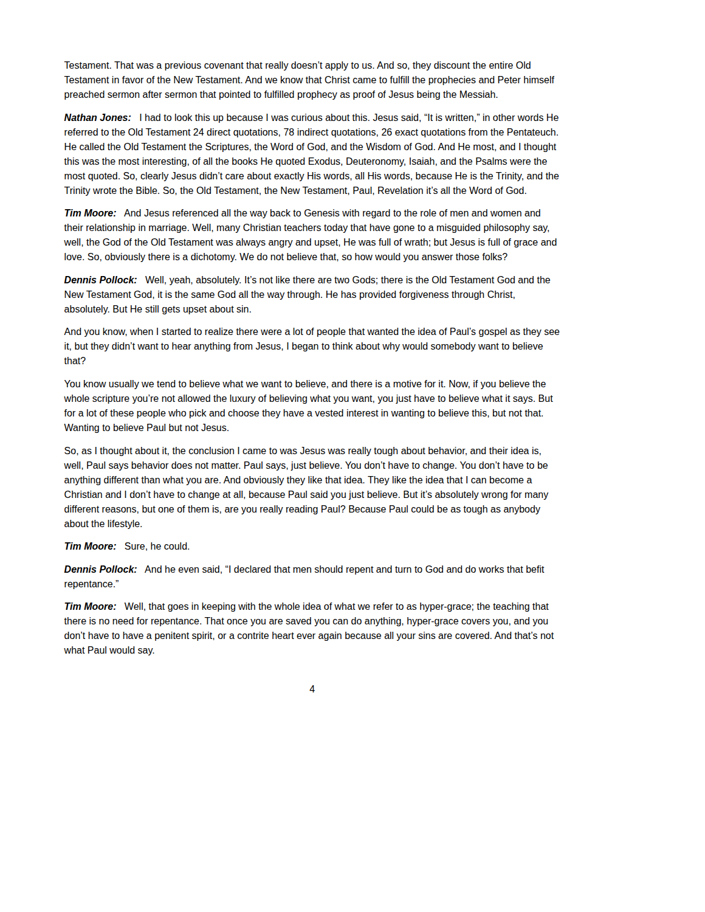Testament. That was a previous covenant that really doesn’t apply to us. And so, they discount the entire Old Testament in favor of the New Testament. And we know that Christ came to fulfill the prophecies and Peter himself preached sermon after sermon that pointed to fulfilled prophecy as proof of Jesus being the Messiah.
Nathan Jones: I had to look this up because I was curious about this. Jesus said, “It is written,” in other words He referred to the Old Testament 24 direct quotations, 78 indirect quotations, 26 exact quotations from the Pentateuch. He called the Old Testament the Scriptures, the Word of God, and the Wisdom of God. And He most, and I thought this was the most interesting, of all the books He quoted Exodus, Deuteronomy, Isaiah, and the Psalms were the most quoted. So, clearly Jesus didn’t care about exactly His words, all His words, because He is the Trinity, and the Trinity wrote the Bible. So, the Old Testament, the New Testament, Paul, Revelation it’s all the Word of God.
Tim Moore: And Jesus referenced all the way back to Genesis with regard to the role of men and women and their relationship in marriage. Well, many Christian teachers today that have gone to a misguided philosophy say, well, the God of the Old Testament was always angry and upset, He was full of wrath; but Jesus is full of grace and love. So, obviously there is a dichotomy. We do not believe that, so how would you answer those folks?
Dennis Pollock: Well, yeah, absolutely. It’s not like there are two Gods; there is the Old Testament God and the New Testament God, it is the same God all the way through. He has provided forgiveness through Christ, absolutely. But He still gets upset about sin.
And you know, when I started to realize there were a lot of people that wanted the idea of Paul’s gospel as they see it, but they didn’t want to hear anything from Jesus, I began to think about why would somebody want to believe that?
You know usually we tend to believe what we want to believe, and there is a motive for it. Now, if you believe the whole scripture you’re not allowed the luxury of believing what you want, you just have to believe what it says. But for a lot of these people who pick and choose they have a vested interest in wanting to believe this, but not that. Wanting to believe Paul but not Jesus.
So, as I thought about it, the conclusion I came to was Jesus was really tough about behavior, and their idea is, well, Paul says behavior does not matter. Paul says, just believe. You don’t have to change. You don’t have to be anything different than what you are. And obviously they like that idea. They like the idea that I can become a Christian and I don’t have to change at all, because Paul said you just believe. But it’s absolutely wrong for many different reasons, but one of them is, are you really reading Paul? Because Paul could be as tough as anybody about the lifestyle.
Tim Moore: Sure, he could.
Dennis Pollock: And he even said, “I declared that men should repent and turn to God and do works that befit repentance.”
Tim Moore: Well, that goes in keeping with the whole idea of what we refer to as hyper-grace; the teaching that there is no need for repentance. That once you are saved you can do anything, hyper-grace covers you, and you don’t have to have a penitent spirit, or a contrite heart ever again because all your sins are covered. And that’s not what Paul would say.
4